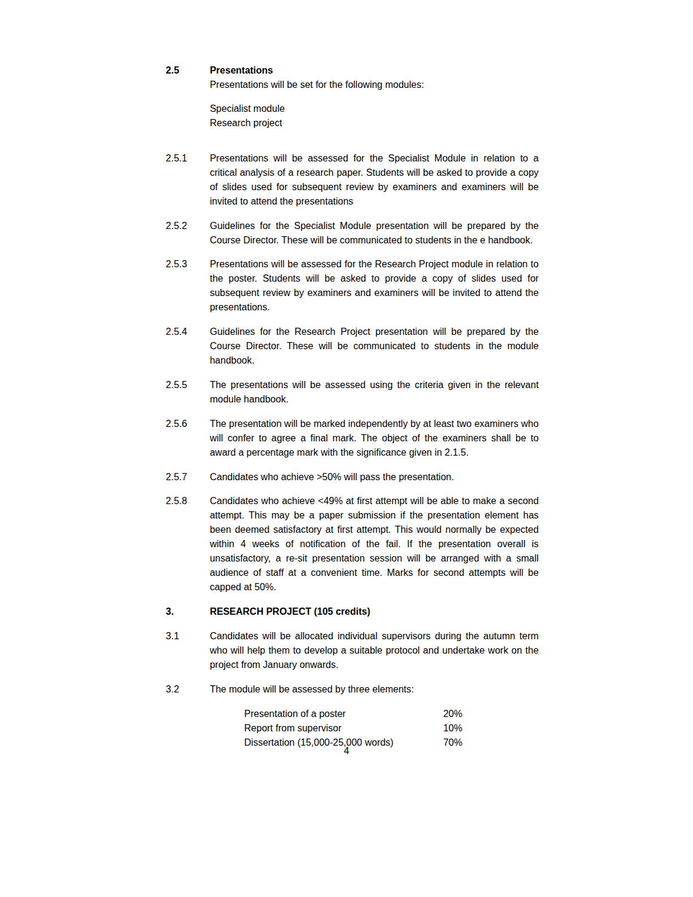2.5
Presentations
Presentations will be set for the following modules:
Specialist module
Research project
2.5.1
Presentations will be assessed for the Specialist Module in relation to a critical analysis of a research paper. Students will be asked to provide a copy of slides used for subsequent review by examiners and examiners will be invited to attend the presentations
2.5.2
Guidelines for the Specialist Module presentation will be prepared by the Course Director. These will be communicated to students in the e handbook.
2.5.3
Presentations will be assessed for the Research Project module in relation to the poster. Students will be asked to provide a copy of slides used for subsequent review by examiners and examiners will be invited to attend the presentations.
2.5.4
Guidelines for the Research Project presentation will be prepared by the Course Director. These will be communicated to students in the module handbook.
2.5.5
The presentations will be assessed using the criteria given in the relevant module handbook.
2.5.6
The presentation will be marked independently by at least two examiners who will confer to agree a final mark. The object of the examiners shall be to award a percentage mark with the significance given in 2.1.5.
2.5.7
Candidates who achieve >50% will pass the presentation.
2.5.8
Candidates who achieve <49% at first attempt will be able to make a second attempt. This may be a paper submission if the presentation element has been deemed satisfactory at first attempt. This would normally be expected within 4 weeks of notification of the fail. If the presentation overall is unsatisfactory, a re-sit presentation session will be arranged with a small audience of staff at a convenient time. Marks for second attempts will be capped at 50%.
3.
RESEARCH PROJECT (105 credits)
3.1
Candidates will be allocated individual supervisors during the autumn term who will help them to develop a suitable protocol and undertake work on the project from January onwards.
3.2
The module will be assessed by three elements:
| Presentation of a poster | 20% |
| Report from supervisor | 10% |
| Dissertation (15,000-25,000 words) | 70% |
4